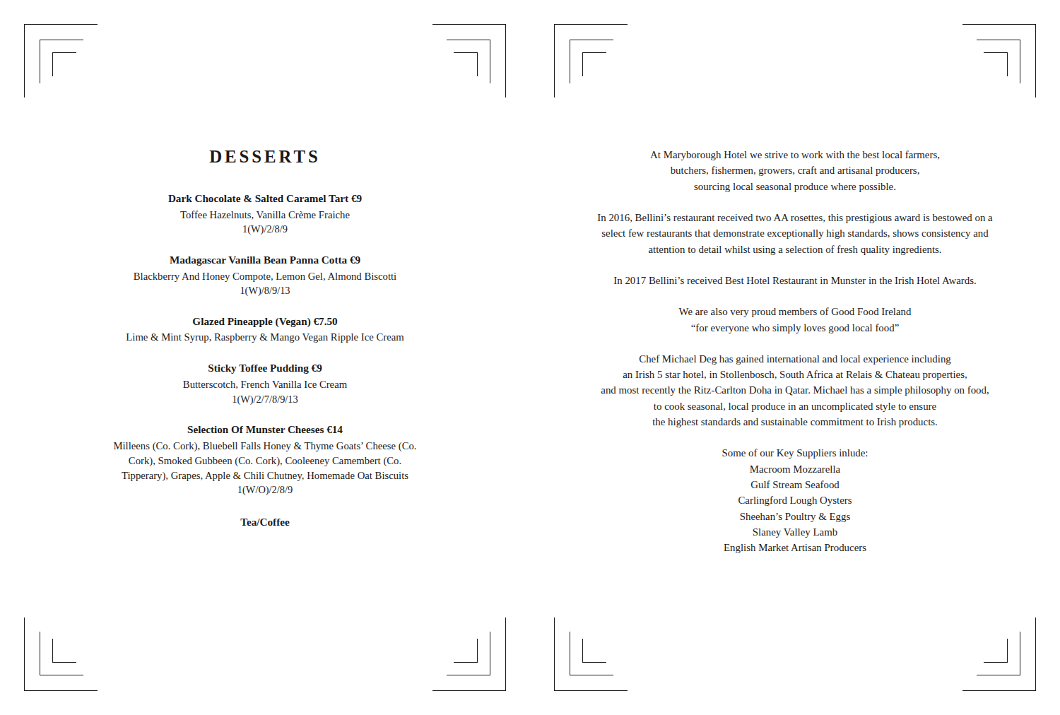Desserts
Dark Chocolate & Salted Caramel Tart €9 Toffee Hazelnuts, Vanilla Crème Fraiche 1(W)/2/8/9
Madagascar Vanilla Bean Panna Cotta €9 Blackberry And Honey Compote, Lemon Gel, Almond Biscotti 1(W)/8/9/13
Glazed Pineapple (Vegan) €7.50 Lime & Mint Syrup, Raspberry & Mango Vegan Ripple Ice Cream
Sticky Toffee Pudding €9 Butterscotch, French Vanilla Ice Cream 1(W)/2/7/8/9/13
Selection Of Munster Cheeses €14 Milleens (Co. Cork), Bluebell Falls Honey & Thyme Goats’ Cheese (Co. Cork), Smoked Gubbeen (Co. Cork), Cooleeney Camembert (Co. Tipperary), Grapes, Apple & Chili Chutney, Homemade Oat Biscuits 1(W/O)/2/8/9
Tea/Coffee
At Maryborough Hotel we strive to work with the best local farmers,
butchers, fishermen, growers, craft and artisanal producers,
sourcing local seasonal produce where possible.
In 2016, Bellini’s restaurant received two AA rosettes, this prestigious award is bestowed on a select few restaurants that demonstrate exceptionally high standards, shows consistency and attention to detail whilst using a selection of fresh quality ingredients.
In 2017 Bellini’s received Best Hotel Restaurant in Munster in the Irish Hotel Awards.
We are also very proud members of Good Food Ireland
“for everyone who simply loves good local food”
Chef Michael Deg has gained international and local experience including
an Irish 5 star hotel, in Stollenbosch, South Africa at Relais & Chateau properties,
and most recently the Ritz-Carlton Doha in Qatar. Michael has a simple philosophy on food, to cook seasonal, local produce in an uncomplicated style to ensure
the highest standards and sustainable commitment to Irish products.
Some of our Key Suppliers inlude:
Macroom Mozzarella
Gulf Stream Seafood
Carlingford Lough Oysters
Sheehan’s Poultry & Eggs
Slaney Valley Lamb
English Market Artisan Producers